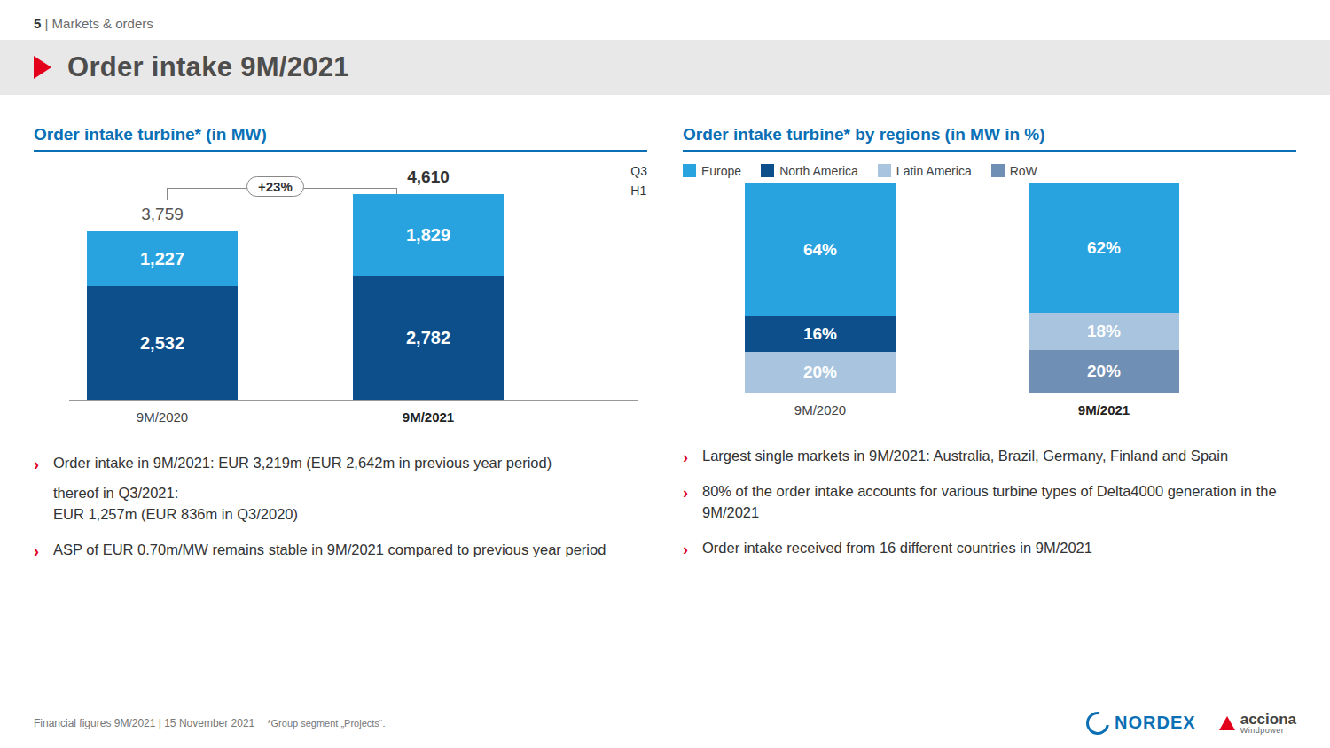5 | Markets & orders
Order intake 9M/2021
Order intake turbine* (in MW)
Q3
H1
+23%
3,759
1,227
2,532
4,610
1,829
2,782
9M/2020
9M/2021
Order intake in 9M/2021: EUR 3,219m (EUR 2,642m in previous year period) thereof in Q3/2021:
EUR 1,257m (EUR 836m in Q3/2020)
ASP of EUR 0.70m/MW remains stable in 9M/2021 compared to previous year period
Order intake turbine* by regions (in MW in %)
Europe
North America
Latin America
RoW
64%
16%
20%
62%
18%
20%
9M/2020
9M/2021
Largest single markets in 9M/2021: Australia, Brazil, Germany, Finland and Spain
80% of the order intake accounts for various turbine types of Delta4000 generation in the 9M/2021
Order intake received from 16 different countries in 9M/2021
Financial figures 9M/2021 | 15 November 2021 *Group segment „Projects“.
NORDEX
accionaWindpower